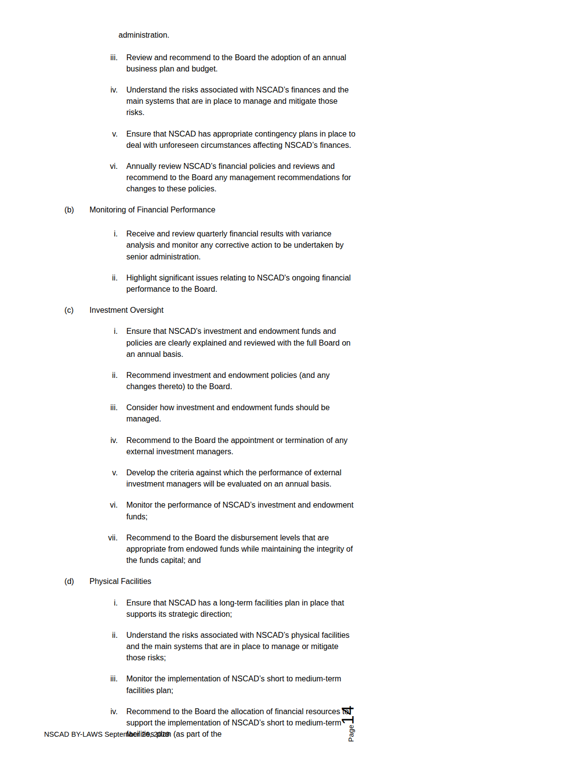administration.
iii.
Review and recommend to the Board the adoption of an annual business plan and budget.
iv.
Understand the risks associated with NSCAD’s finances and the main systems that are in place to manage and mitigate those risks.
v.
Ensure that NSCAD has appropriate contingency plans in place to deal with unforeseen circumstances affecting NSCAD’s finances.
vi.
Annually review NSCAD’s financial policies and reviews and recommend to the Board any management recommendations for changes to these policies.
(b)
Monitoring of Financial Performance
i.
Receive and review quarterly financial results with variance analysis and monitor any corrective action to be undertaken by senior administration.
ii.
Highlight significant issues relating to NSCAD's ongoing financial performance to the Board.
(c)
Investment Oversight
i.
Ensure that NSCAD's investment and endowment funds and policies are clearly explained and reviewed with the full Board on an annual basis.
ii.
Recommend investment and endowment policies (and any changes thereto) to the Board.
iii.
Consider how investment and endowment funds should be managed.
iv.
Recommend to the Board the appointment or termination of any external investment managers.
v.
Develop the criteria against which the performance of external investment managers will be evaluated on an annual basis.
vi.
Monitor the performance of NSCAD’s investment and endowment funds;
vii.
Recommend to the Board the disbursement levels that are appropriate from endowed funds while maintaining the integrity of the funds capital; and
(d)
Physical Facilities
i.
Ensure that NSCAD has a long-term facilities plan in place that supports its strategic direction;
ii.
Understand the risks associated with NSCAD’s physical facilities and the main systems that are in place to manage or mitigate those risks;
iii.
Monitor the implementation of NSCAD’s short to medium-term facilities plan;
iv.
Recommend to the Board the allocation of financial resources to support the implementation of NSCAD’s short to medium-term facilities plan (as part of the
Page14
NSCAD BY-LAWS September 26, 2019